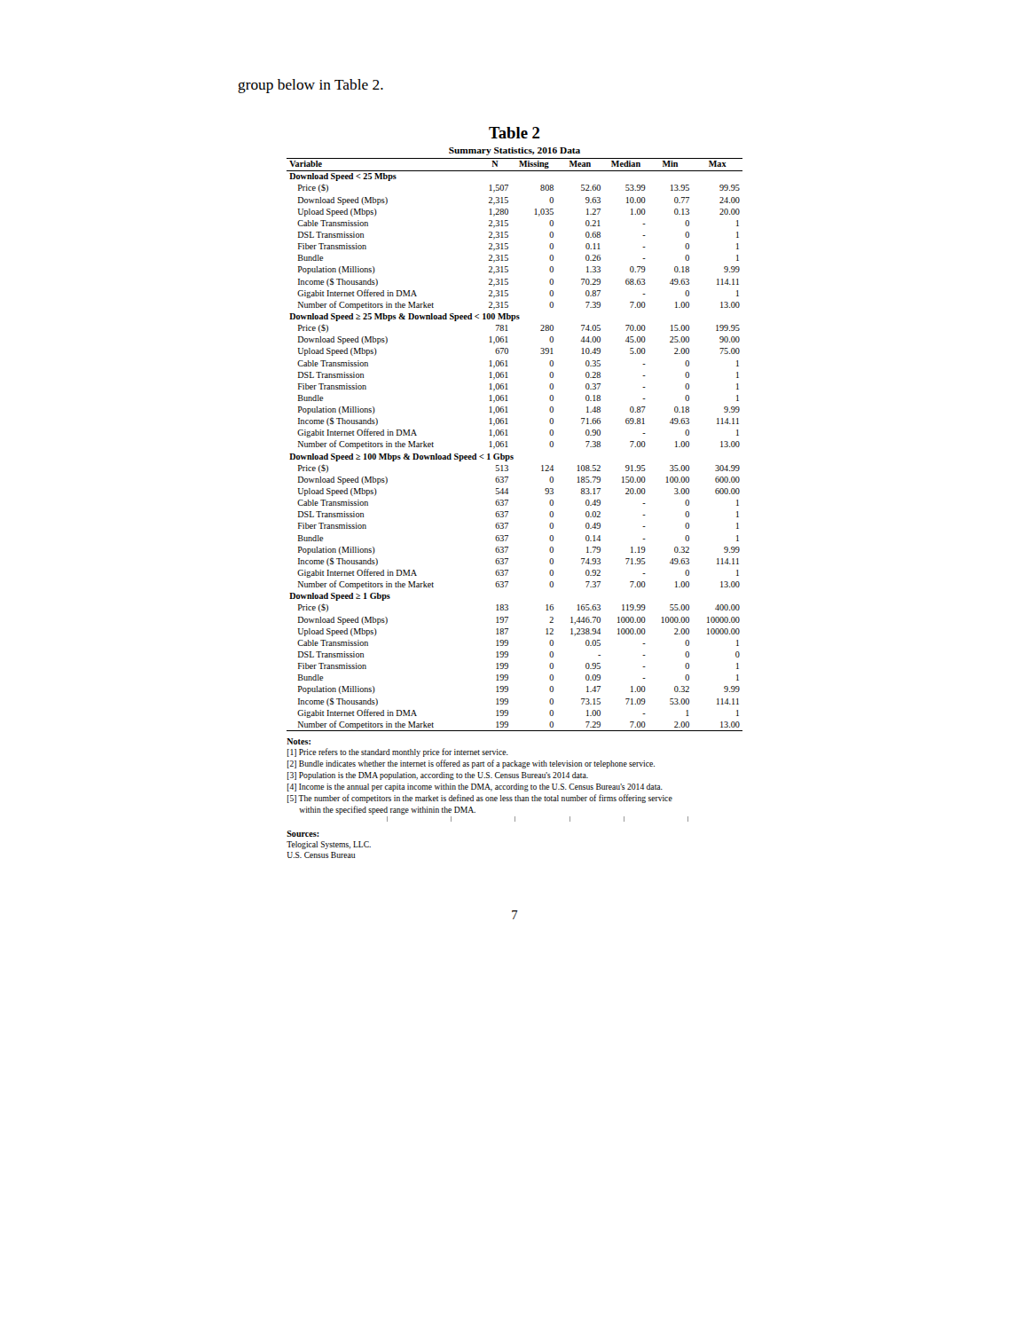group below in Table 2.
Table 2
Summary Statistics, 2016 Data
| Variable | N | Missing | Mean | Median | Min | Max |
| --- | --- | --- | --- | --- | --- | --- |
| Download Speed < 25 Mbps |
| Price ($) | 1,507 | 808 | 52.60 | 53.99 | 13.95 | 99.95 |
| Download Speed (Mbps) | 2,315 | 0 | 9.63 | 10.00 | 0.77 | 24.00 |
| Upload Speed (Mbps) | 1,280 | 1,035 | 1.27 | 1.00 | 0.13 | 20.00 |
| Cable Transmission | 2,315 | 0 | 0.21 | - | 0 | 1 |
| DSL Transmission | 2,315 | 0 | 0.68 | - | 0 | 1 |
| Fiber Transmission | 2,315 | 0 | 0.11 | - | 0 | 1 |
| Bundle | 2,315 | 0 | 0.26 | - | 0 | 1 |
| Population (Millions) | 2,315 | 0 | 1.33 | 0.79 | 0.18 | 9.99 |
| Income ($ Thousands) | 2,315 | 0 | 70.29 | 68.63 | 49.63 | 114.11 |
| Gigabit Internet Offered in DMA | 2,315 | 0 | 0.87 | - | 0 | 1 |
| Number of Competitors in the Market | 2,315 | 0 | 7.39 | 7.00 | 1.00 | 13.00 |
| Download Speed ≥ 25 Mbps & Download Speed < 100 Mbps |
| Price ($) | 781 | 280 | 74.05 | 70.00 | 15.00 | 199.95 |
| Download Speed (Mbps) | 1,061 | 0 | 44.00 | 45.00 | 25.00 | 90.00 |
| Upload Speed (Mbps) | 670 | 391 | 10.49 | 5.00 | 2.00 | 75.00 |
| Cable Transmission | 1,061 | 0 | 0.35 | - | 0 | 1 |
| DSL Transmission | 1,061 | 0 | 0.28 | - | 0 | 1 |
| Fiber Transmission | 1,061 | 0 | 0.37 | - | 0 | 1 |
| Bundle | 1,061 | 0 | 0.18 | - | 0 | 1 |
| Population (Millions) | 1,061 | 0 | 1.48 | 0.87 | 0.18 | 9.99 |
| Income ($ Thousands) | 1,061 | 0 | 71.66 | 69.81 | 49.63 | 114.11 |
| Gigabit Internet Offered in DMA | 1,061 | 0 | 0.90 | - | 0 | 1 |
| Number of Competitors in the Market | 1,061 | 0 | 7.38 | 7.00 | 1.00 | 13.00 |
| Download Speed ≥ 100 Mbps & Download Speed < 1 Gbps |
| Price ($) | 513 | 124 | 108.52 | 91.95 | 35.00 | 304.99 |
| Download Speed (Mbps) | 637 | 0 | 185.79 | 150.00 | 100.00 | 600.00 |
| Upload Speed (Mbps) | 544 | 93 | 83.17 | 20.00 | 3.00 | 600.00 |
| Cable Transmission | 637 | 0 | 0.49 | - | 0 | 1 |
| DSL Transmission | 637 | 0 | 0.02 | - | 0 | 1 |
| Fiber Transmission | 637 | 0 | 0.49 | - | 0 | 1 |
| Bundle | 637 | 0 | 0.14 | - | 0 | 1 |
| Population (Millions) | 637 | 0 | 1.79 | 1.19 | 0.32 | 9.99 |
| Income ($ Thousands) | 637 | 0 | 74.93 | 71.95 | 49.63 | 114.11 |
| Gigabit Internet Offered in DMA | 637 | 0 | 0.92 | - | 0 | 1 |
| Number of Competitors in the Market | 637 | 0 | 7.37 | 7.00 | 1.00 | 13.00 |
| Download Speed ≥ 1 Gbps |
| Price ($) | 183 | 16 | 165.63 | 119.99 | 55.00 | 400.00 |
| Download Speed (Mbps) | 197 | 2 | 1,446.70 | 1000.00 | 1000.00 | 10000.00 |
| Upload Speed (Mbps) | 187 | 12 | 1,238.94 | 1000.00 | 2.00 | 10000.00 |
| Cable Transmission | 199 | 0 | 0.05 | - | 0 | 1 |
| DSL Transmission | 199 | 0 | - | - | 0 | 0 |
| Fiber Transmission | 199 | 0 | 0.95 | - | 0 | 1 |
| Bundle | 199 | 0 | 0.09 | - | 0 | 1 |
| Population (Millions) | 199 | 0 | 1.47 | 1.00 | 0.32 | 9.99 |
| Income ($ Thousands) | 199 | 0 | 73.15 | 71.09 | 53.00 | 114.11 |
| Gigabit Internet Offered in DMA | 199 | 0 | 1.00 | - | 1 | 1 |
| Number of Competitors in the Market | 199 | 0 | 7.29 | 7.00 | 2.00 | 13.00 |
Notes:
[1] Price refers to the standard monthly price for internet service.
[2] Bundle indicates whether the internet is offered as part of a package with television or telephone service.
[3] Population is the DMA population, according to the U.S. Census Bureau's 2014 data.
[4] Income is the annual per capita income within the DMA, according to the U.S. Census Bureau's 2014 data.
[5] The number of competitors in the market is defined as one less than the total number of firms offering service
within the specified speed range withinin the DMA.
Sources:
Telogical Systems, LLC.
U.S. Census Bureau
7